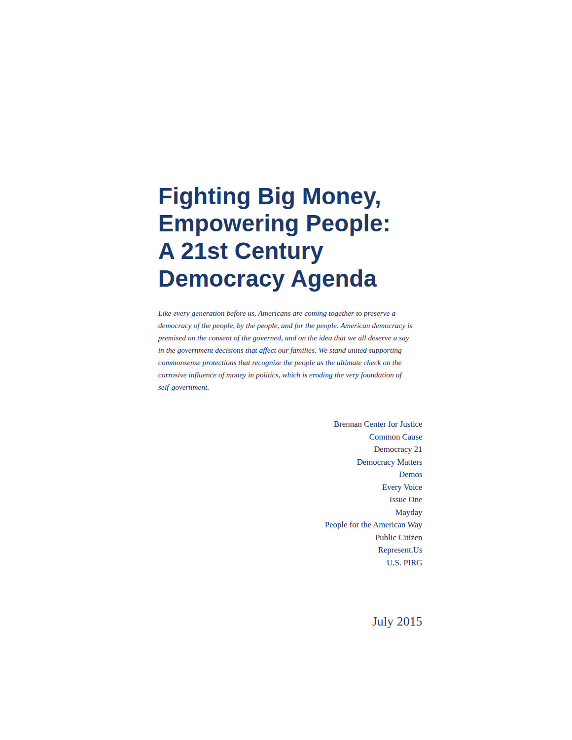Fighting Big Money, Empowering People:
A 21st Century Democracy Agenda
Like every generation before us, Americans are coming together to preserve a democracy of the people, by the people, and for the people. American democracy is premised on the consent of the governed, and on the idea that we all deserve a say in the government decisions that affect our families. We stand united supporting commonsense protections that recognize the people as the ultimate check on the corrosive influence of money in politics, which is eroding the very foundation of self-government.
Brennan Center for Justice Common Cause Democracy 21 Democracy Matters Demos Every Voice Issue One Mayday People for the American Way Public Citizen Represent.Us U.S. PIRG
July 2015